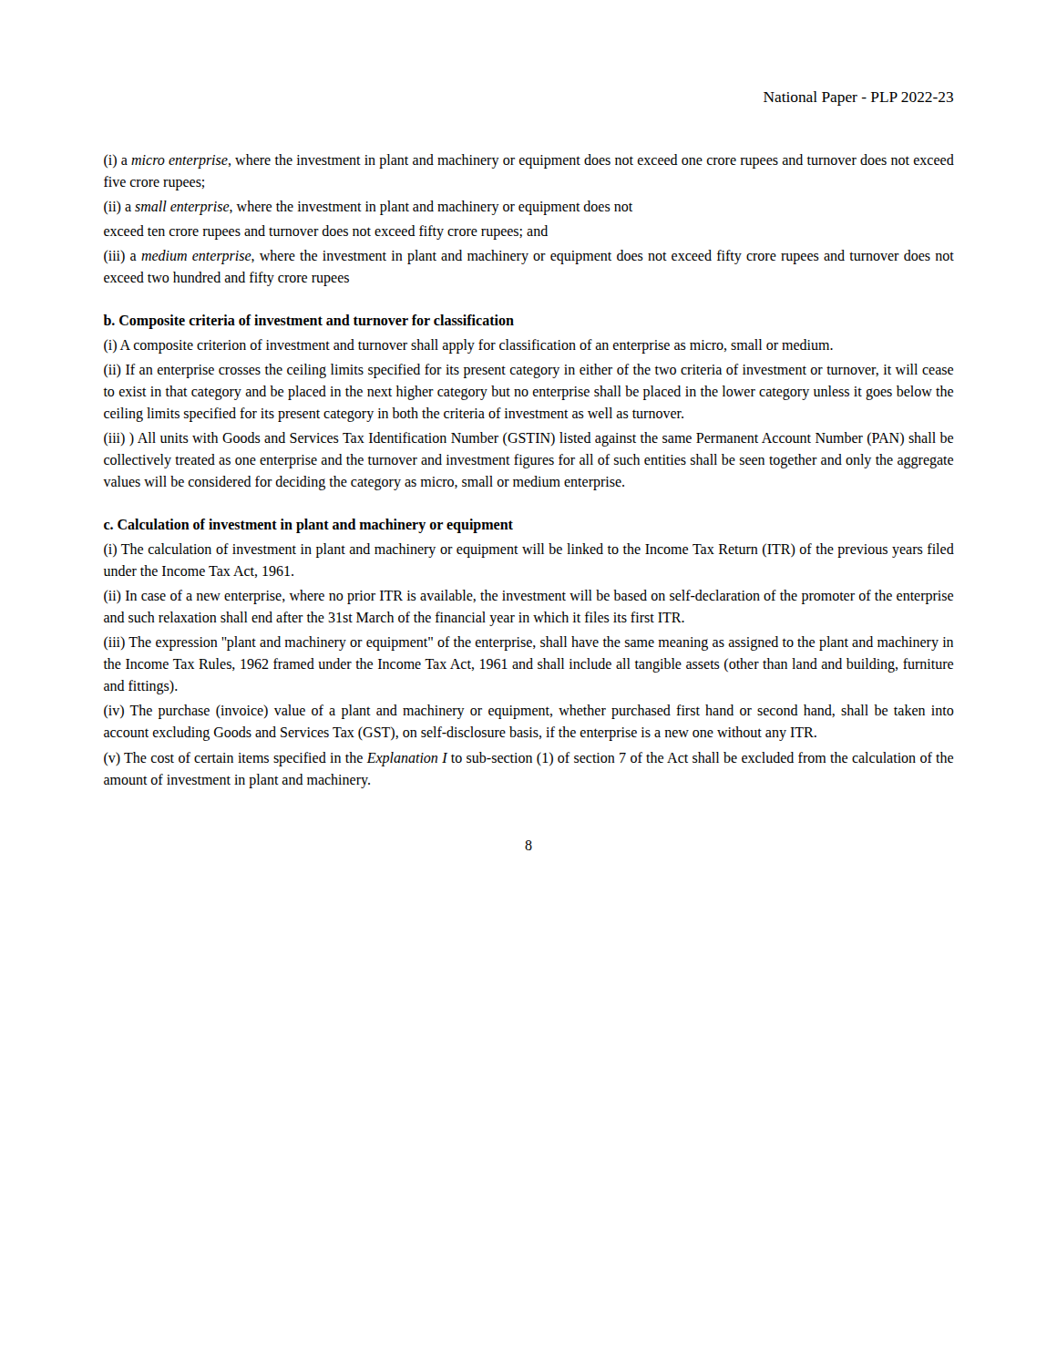National Paper - PLP 2022-23
(i) a micro enterprise, where the investment in plant and machinery or equipment does not exceed one crore rupees and turnover does not exceed five crore rupees;
(ii) a small enterprise, where the investment in plant and machinery or equipment does not
exceed ten crore rupees and turnover does not exceed fifty crore rupees; and
(iii) a medium enterprise, where the investment in plant and machinery or equipment does not exceed fifty crore rupees and turnover does not exceed two hundred and fifty crore rupees
b. Composite criteria of investment and turnover for classification
(i) A composite criterion of investment and turnover shall apply for classification of an enterprise as micro, small or medium.
(ii) If an enterprise crosses the ceiling limits specified for its present category in either of the two criteria of investment or turnover, it will cease to exist in that category and be placed in the next higher category but no enterprise shall be placed in the lower category unless it goes below the ceiling limits specified for its present category in both the criteria of investment as well as turnover.
(iii) ) All units with Goods and Services Tax Identification Number (GSTIN) listed against the same Permanent Account Number (PAN) shall be collectively treated as one enterprise and the turnover and investment figures for all of such entities shall be seen together and only the aggregate values will be considered for deciding the category as micro, small or medium enterprise.
c. Calculation of investment in plant and machinery or equipment
(i) The calculation of investment in plant and machinery or equipment will be linked to the Income Tax Return (ITR) of the previous years filed under the Income Tax Act, 1961.
(ii) In case of a new enterprise, where no prior ITR is available, the investment will be based on self-declaration of the promoter of the enterprise and such relaxation shall end after the 31st March of the financial year in which it files its first ITR.
(iii) The expression ''plant and machinery or equipment" of the enterprise, shall have the same meaning as assigned to the plant and machinery in the Income Tax Rules, 1962 framed under the Income Tax Act, 1961 and shall include all tangible assets (other than land and building, furniture and fittings).
(iv) The purchase (invoice) value of a plant and machinery or equipment, whether purchased first hand or second hand, shall be taken into account excluding Goods and Services Tax (GST), on self-disclosure basis, if the enterprise is a new one without any ITR.
(v) The cost of certain items specified in the Explanation I to sub-section (1) of section 7 of the Act shall be excluded from the calculation of the amount of investment in plant and machinery.
8